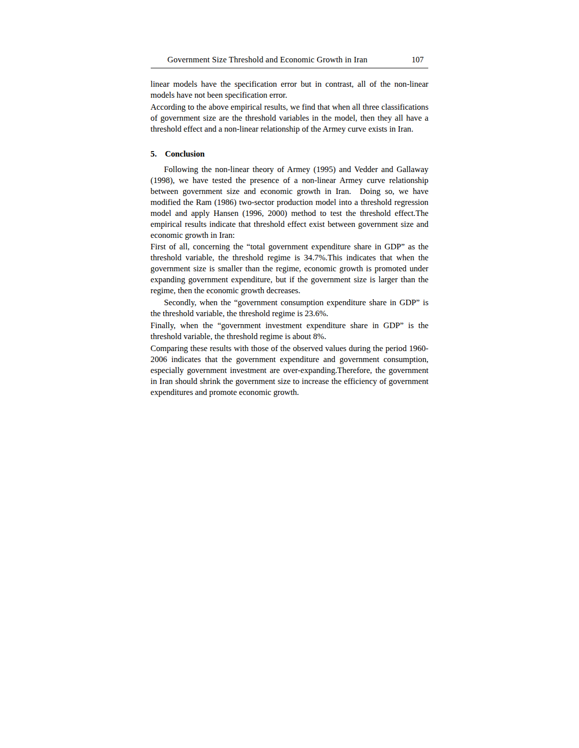Government Size Threshold and Economic Growth in Iran 107
linear models have the specification error but in contrast, all of the non-linear models have not been specification error.
According to the above empirical results, we find that when all three classifications of government size are the threshold variables in the model, then they all have a threshold effect and a non-linear relationship of the Armey curve exists in Iran.
5. Conclusion
Following the non-linear theory of Armey (1995) and Vedder and Gallaway (1998), we have tested the presence of a non-linear Armey curve relationship between government size and economic growth in Iran. Doing so, we have modified the Ram (1986) two-sector production model into a threshold regression model and apply Hansen (1996, 2000) method to test the threshold effect.The empirical results indicate that threshold effect exist between government size and economic growth in Iran:
First of all, concerning the “total government expenditure share in GDP” as the threshold variable, the threshold regime is 34.7%.This indicates that when the government size is smaller than the regime, economic growth is promoted under expanding government expenditure, but if the government size is larger than the regime, then the economic growth decreases.
Secondly, when the “government consumption expenditure share in GDP” is the threshold variable, the threshold regime is 23.6%.
Finally, when the “government investment expenditure share in GDP” is the threshold variable, the threshold regime is about 8%.
Comparing these results with those of the observed values during the period 1960-2006 indicates that the government expenditure and government consumption, especially government investment are over-expanding.Therefore, the government in Iran should shrink the government size to increase the efficiency of government expenditures and promote economic growth.